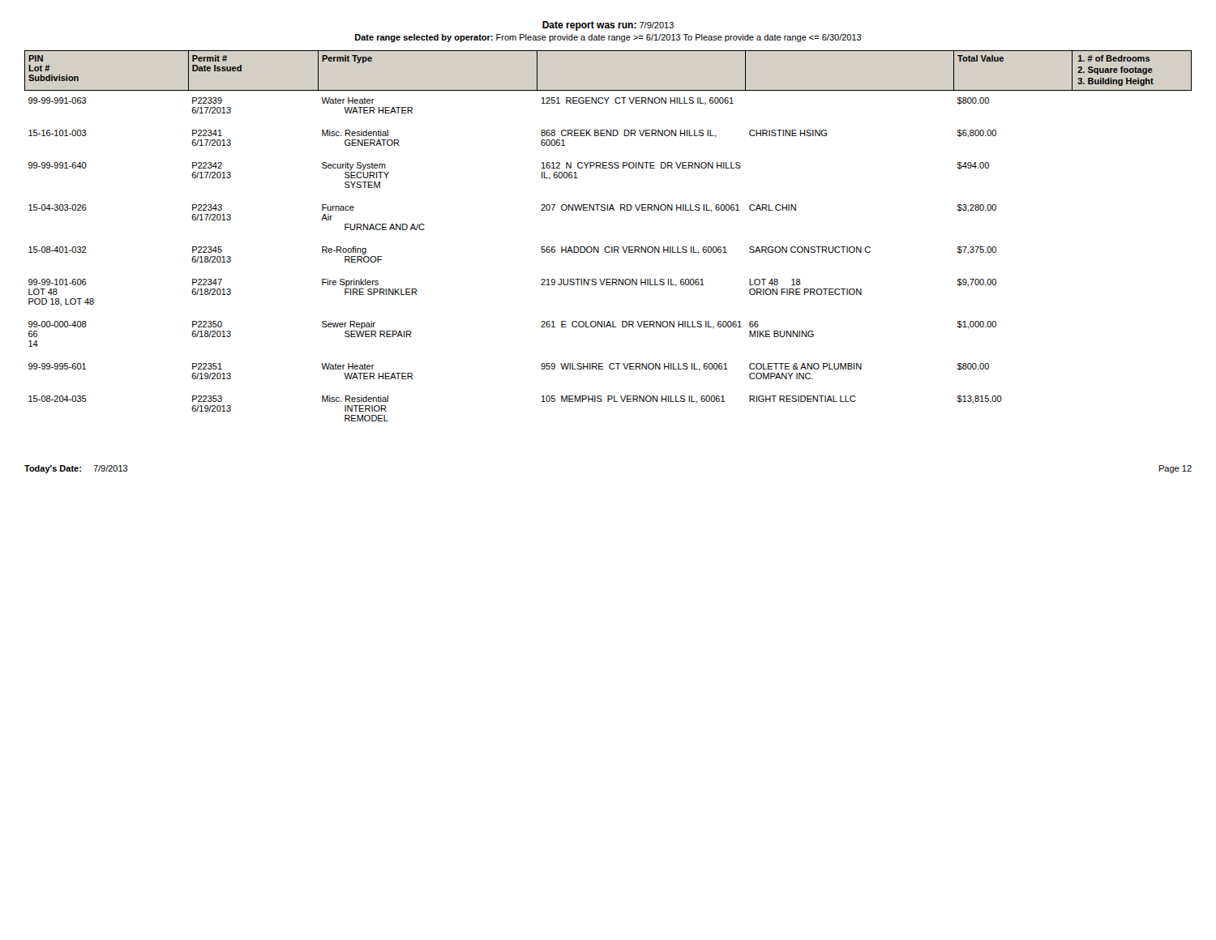Date report was run: 7/9/2013
Date range selected by operator: From Please provide a date range >= 6/1/2013 To Please provide a date range <= 6/30/2013
| PIN Lot # Subdivision | Permit # Date Issued | Permit Type | | | Total Value | # of Bedrooms Square footage Building Height |
| --- | --- | --- | --- | --- | --- | --- |
| 99-99-991-063 | P22339 6/17/2013 | Water Heater WATER HEATER | 1251 REGENCY CT VERNON HILLS IL, 60061 | | $800.00 | |
| 15-16-101-003 | P22341 6/17/2013 | Misc. Residential GENERATOR | 868 CREEK BEND DR VERNON HILLS IL, 60061 | CHRISTINE HSING | $6,800.00 | |
| 99-99-991-640 | P22342 6/17/2013 | Security System SECURITY SYSTEM | 1612 N CYPRESS POINTE DR VERNON HILLS IL, 60061 | | $494.00 | |
| 15-04-303-026 | P22343 6/17/2013 | Furnace Air FURNACE AND A/C | 207 ONWENTSIA RD VERNON HILLS IL, 60061 | CARL CHIN | $3,280.00 | |
| 15-08-401-032 | P22345 6/18/2013 | Re-Roofing REROOF | 566 HADDON CIR VERNON HILLS IL, 60061 | SARGON CONSTRUCTION C | $7,375.00 | |
| 99-99-101-606 LOT 48 POD 18, LOT 48 | P22347 6/18/2013 | Fire Sprinklers FIRE SPRINKLER | 219 JUSTIN'S VERNON HILLS IL, 60061 | LOT 48 18 ORION FIRE PROTECTION | $9,700.00 | |
| 99-00-000-408 66 14 | P22350 6/18/2013 | Sewer Repair SEWER REPAIR | 261 E COLONIAL DR VERNON HILLS IL, 60061 | 66 MIKE BUNNING | $1,000.00 | |
| 99-99-995-601 | P22351 6/19/2013 | Water Heater WATER HEATER | 959 WILSHIRE CT VERNON HILLS IL, 60061 | COLETTE & ANO PLUMBIN COMPANY INC. | $800.00 | |
| 15-08-204-035 | P22353 6/19/2013 | Misc. Residential INTERIOR REMODEL | 105 MEMPHIS PL VERNON HILLS IL, 60061 | RIGHT RESIDENTIAL LLC | $13,815.00 | |
Today's Date:7/9/2013 Page 12